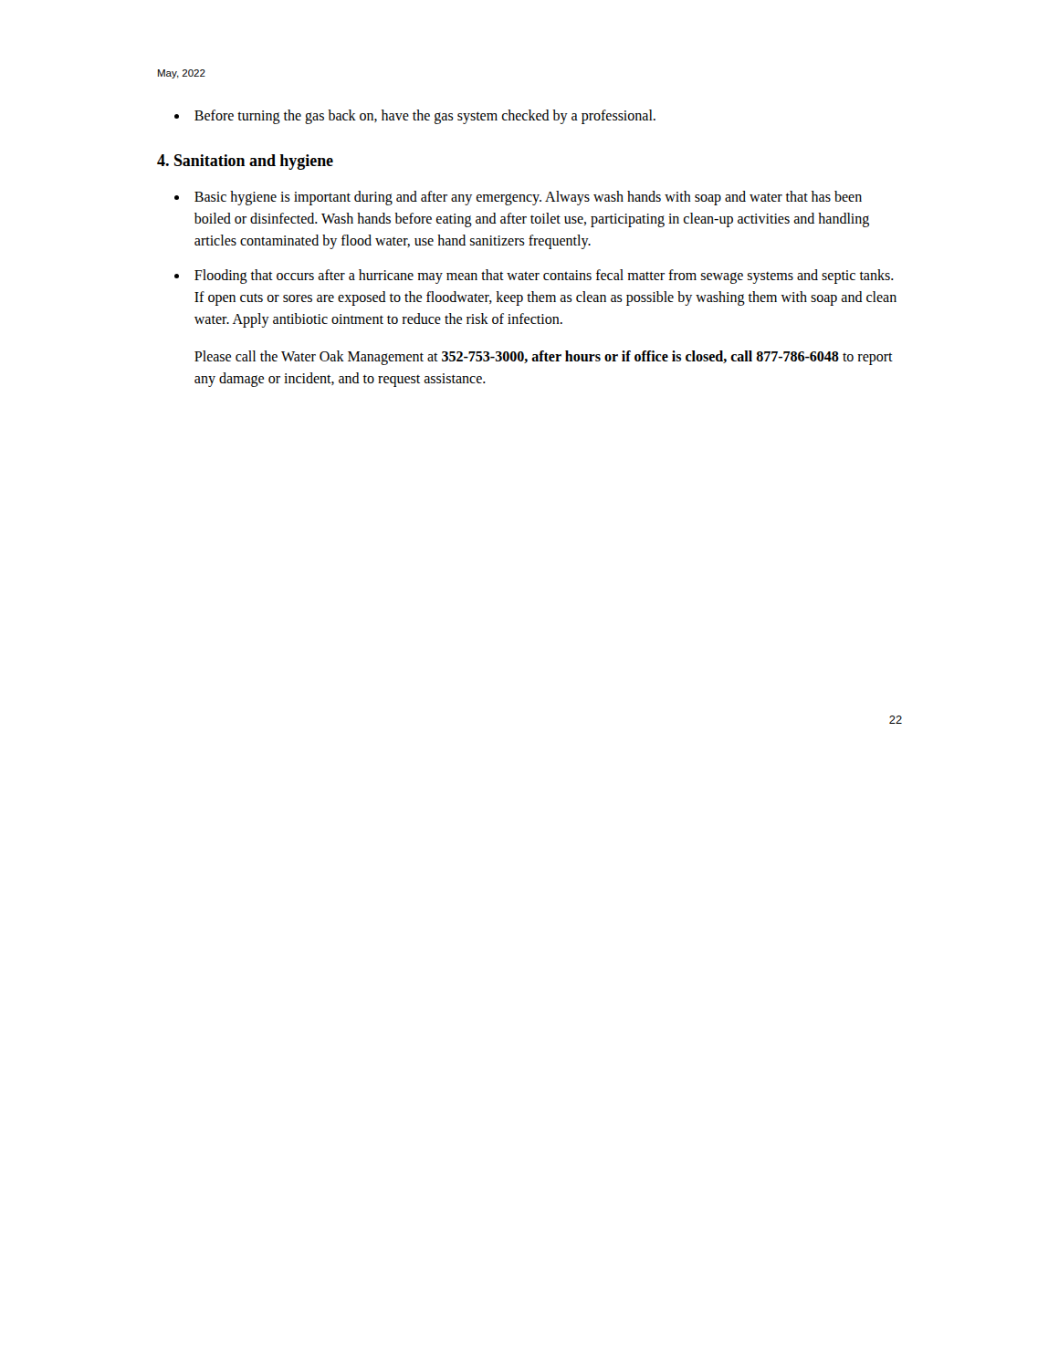May, 2022
Before turning the gas back on, have the gas system checked by a professional.
4. Sanitation and hygiene
Basic hygiene is important during and after any emergency. Always wash hands with soap and water that has been boiled or disinfected. Wash hands before eating and after toilet use, participating in clean-up activities and handling articles contaminated by flood water, use hand sanitizers frequently.
Flooding that occurs after a hurricane may mean that water contains fecal matter from sewage systems and septic tanks. If open cuts or sores are exposed to the floodwater, keep them as clean as possible by washing them with soap and clean water. Apply antibiotic ointment to reduce the risk of infection.
Please call the Water Oak Management at 352-753-3000, after hours or if office is closed, call 877-786-6048 to report any damage or incident, and to request assistance.
22